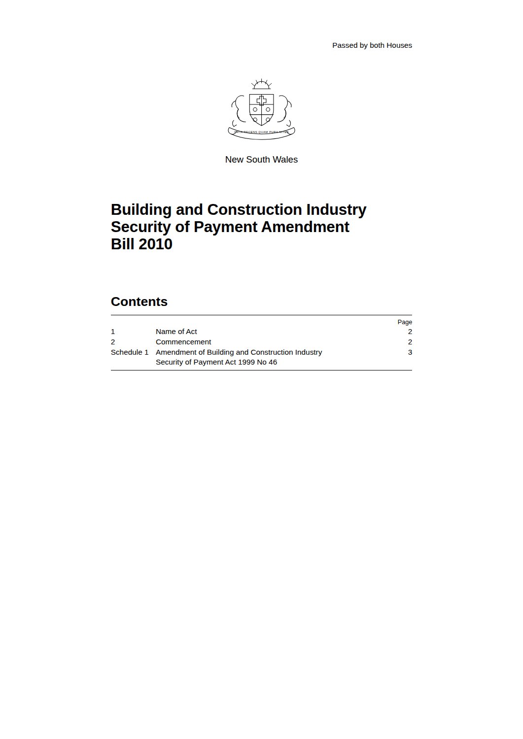Passed by both Houses
ORTA RECENS QUAM PURA NITES
New South Wales
Building and Construction Industry
Security of Payment Amendment
Bill 2010
Contents
| | | Page |
| 1 | Name of Act | 2 |
| 2 | Commencement | 2 |
| Schedule 1 | Amendment of Building and Construction Industry Security of Payment Act 1999 No 46 | 3 |